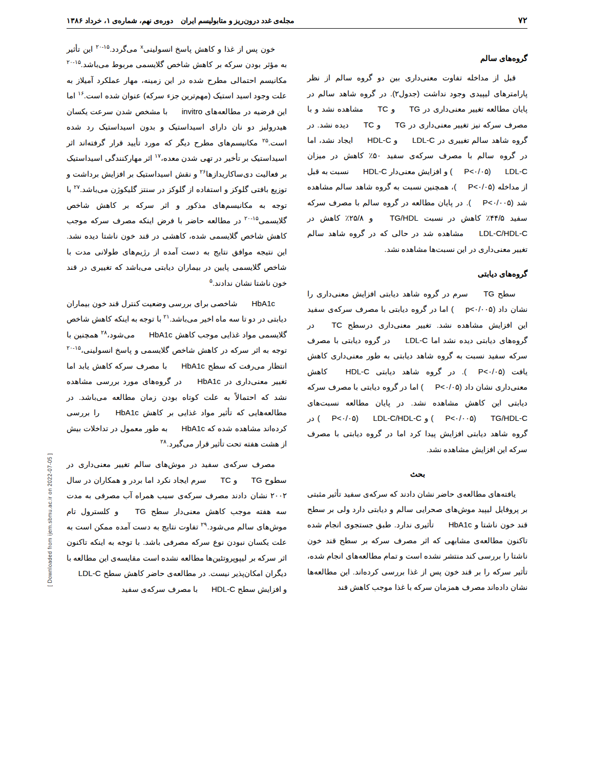۷۲
مجله‌ی غدد درون‌ریز و متابولیسم ایران دوره‌ی نهم، شماره‌ی ۱، خرداد ۱۳۸۶
گروه‌های سالم
قبل از مداخله تفاوت معنی‌داری بین دو گروه سالم از نظر پارامترهای لیپیدی وجود نداشت (جدول۲). در گروه شاهد سالم در پایان مطالعه تغییر معنی‌داری در TG و TC مشاهده نشد و با مصرف سرکه نیز تغییر معنی‌داری در TG و TC دیده نشد. در گروه شاهد سالم تغییری در LDL-C و HDL-C ایجاد نشد، اما در گروه سالم با مصرف سرکه‌ی سفید ۵۰٪ کاهش در میزان LDL-C (P<۰/۰۵) و افزایش معنی‌دار HDL-C نسبت به قبل از مداخله (P<۰/۰۵)، همچنین نسبت به گروه شاهد سالم مشاهده شد (P<۰/۰۰۵). در پایان مطالعه در گروه سالم با مصرف سرکه سفید ۴۴/۵٪ کاهش در نسبت TG/HDL و ۲۵/۸٪ کاهش در LDL-C/HDL-C مشاهده شد در حالی که در گروه شاهد سالم تغییر معنی‌داری در این نسبت‌ها مشاهده نشد.
گروه‌های دیابتی
سطح TG سرم در گروه شاهد دیابتی افزایش معنی‌داری را نشان داد (p<۰/۰۰۵) اما در گروه دیابتی با مصرف سرکه‌ی سفید این افزایش مشاهده نشد. تغییر معنی‌داری درسطح TC در گروه‌های دیابتی دیده نشد اما LDL-C در گروه دیابتی با مصرف سرکه سفید نسبت به گروه شاهد دیابتی به طور معنی‌داری کاهش یافت (P<۰/۰۵). در گروه شاهد دیابتی HDL-C کاهش معنی‌داری نشان داد (P<۰/۰۵) اما در گروه دیابتی با مصرف سرکه دیابتی این کاهش مشاهده نشد. در پایان مطالعه نسبت‌های TG/HDL-C (P<۰/۰۰۵) و LDL-C/HDL-C (P<۰/۰۵) در گروه شاهد دیابتی افزایش پیدا کرد اما در گروه دیابتی با مصرف سرکه این افزایش مشاهده نشد.
بحث
یافته‌های مطالعه‌ی حاضر نشان دادند که سرکه‌ی سفید تأثیر مثبتی بر پروفایل لیپید موش‌های صحرایی سالم و دیابتی دارد ولی بر سطح قند خون ناشتا و HbA1c تأثیری ندارد. طبق جستجوی انجام شده تاکنون مطالعه‌ی مشابهی که اثر مصرف سرکه بر سطح قند خون ناشتا را بررسی کند منتشر نشده است و تمام مطالعه‌های انجام شده، تأثیر سرکه را بر قند خون پس از غذا بررسی کرده‌اند. این مطالعه‌ها نشان داده‌اند مصرف همزمان سرکه با غذا موجب کاهش قند
خون پس از غذا و کاهش پاسخ انسولینیx می‌گردد.۱۵-۲۰ این تأثیر به مؤثر بودن سرکه بر کاهش شاخص گلایسمی مربوط می‌باشد.۱۵-۲۰ مکانیسم احتمالی مطرح شده در این زمینه، مهار عملکرد آمیلاز به علت وجود اسید استیک (مهم‌ترین جزء سرکه) عنوان شده است.۱۶ اما این فرضیه در مطالعه‌های invitro با مشخص شدن سرعت یکسان هیدرولیز دو نان دارای اسیداستیک و بدون اسیداستیک رد شده است.۲۵ مکانیسم‌های مطرح دیگر که مورد تأیید قرار گرفته‌اند اثر اسیداستیک بر تأخیر در تهی شدن معده،۱۷ اثر مهارکنندگی اسیداستیک بر فعالیت دی‌ساکاریدازها۲۶ و نقش اسیداستیک بر افزایش برداشت و توزیع بافتی گلوکز و استفاده از گلوکز در سنتز گلیکوژن می‌باشد.۲۷ با توجه به مکانیسم‌های مذکور و اثر سرکه بر کاهش شاخص گلایسمی۱۵-۲۰ در مطالعه حاضر با فرض اینکه مصرف سرکه موجب کاهش شاخص گلایسمی شده، کاهشی در قند خون ناشتا دیده نشد. این نتیجه موافق نتایج به دست آمده از رژیم‌های طولانی مدت با شاخص گلایسمی پایین در بیماران دیابتی می‌باشد که تغییری در قند خون ناشتا نشان ندادند.۵
HbA1c شاخصی برای بررسی وضعیت کنترل قند خون بیماران دیابتی در دو تا سه ماه اخیر می‌باشد.۲۱ با توجه به اینکه کاهش شاخص گلایسمی مواد غذایی موجب کاهش HbA1c می‌شود،۲۸ همچنین با توجه به اثر سرکه در کاهش شاخص گلایسمی و پاسخ انسولینی،۱۵-۲۰ انتظار می‌رفت که سطح HbA1c با مصرف سرکه کاهش یابد اما تغییر معنی‌داری در HbA1c در گروه‌های مورد بررسی مشاهده نشد که احتمالاً به علت کوتاه بودن زمان مطالعه می‌باشد. در مطالعه‌هایی که تأثیر مواد غذایی بر کاهش HbA1c را بررسی کرده‌اند مشاهده شده که HbA1c به طور معمول در تداخلات بیش از هشت هفته تحت تأثیر قرار می‌گیرد.۲۸
مصرف سرکه‌ی سفید در موش‌های سالم تغییر معنی‌داری در سطوح TG و TC سرم ایجاد نکرد اما بردر و همکاران در سال ۲۰۰۲ نشان دادند مصرف سرکه‌ی سیب همراه آب مصرفی به مدت سه هفته موجب کاهش معنی‌دار سطح TG و کلسترول تام موش‌های سالم می‌شود.۲۹ تفاوت نتایج به دست آمده ممکن است به علت یکسان نبودن نوع سرکه مصرفی باشد. با توجه به اینکه تاکنون اثر سرکه بر لیپوپروتئین‌ها مطالعه نشده است مقایسه‌ی این مطالعه با دیگران امکان‌پذیر نیست. در مطالعه‌ی حاضر کاهش سطح LDL-C و افزایش سطح HDL-C با مصرف سرکه‌ی سفید
[ Downloaded from ijem.sbmu.ac.ir on 2022-07-05 ]